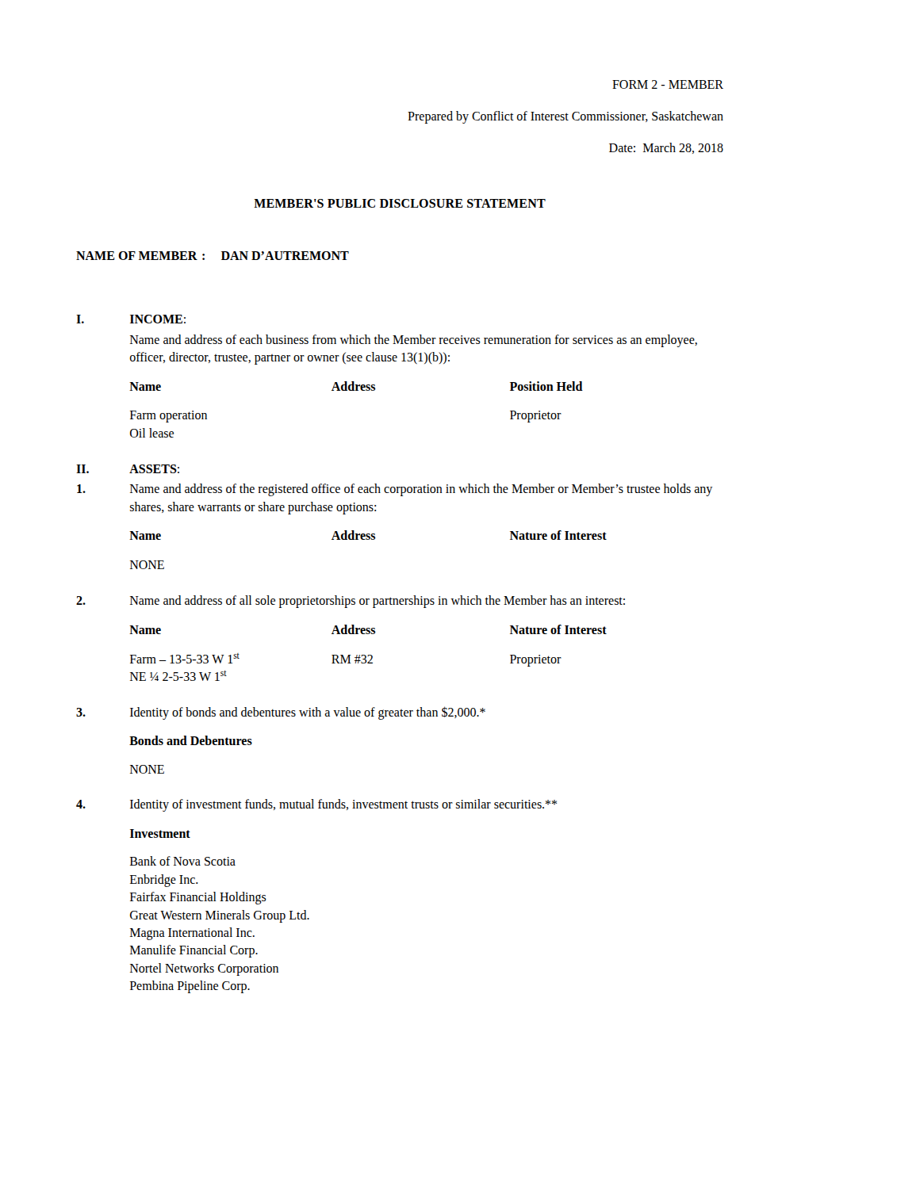FORM 2 - MEMBER
Prepared by Conflict of Interest Commissioner, Saskatchewan
Date: March 28, 2018
MEMBER'S PUBLIC DISCLOSURE STATEMENT
NAME OF MEMBER:DAN D’AUTREMONT
I.
INCOME:
Name and address of each business from which the Member receives remuneration for services as an employee, officer, director, trustee, partner or owner (see clause 13(1)(b)):
| Name | Address | Position Held |
| --- | --- | --- |
| Farm operation | | Proprietor |
| Oil lease | | |
II.
ASSETS:
1.
Name and address of the registered office of each corporation in which the Member or Member’s trustee holds any shares, share warrants or share purchase options:
| Name | Address | Nature of Interest |
| --- | --- | --- |
| NONE | | |
2.
Name and address of all sole proprietorships or partnerships in which the Member has an interest:
| Name | Address | Nature of Interest |
| --- | --- | --- |
| Farm – 13-5-33 W 1 st | RM #32 | Proprietor |
| NE ¼ 2-5-33 W 1 st | | |
3.
Identity of bonds and debentures with a value of greater than $2,000.*
Bonds and Debentures
NONE
4.
Identity of investment funds, mutual funds, investment trusts or similar securities.**
Investment
Bank of Nova Scotia
Enbridge Inc.
Fairfax Financial Holdings
Great Western Minerals Group Ltd.
Magna International Inc.
Manulife Financial Corp.
Nortel Networks Corporation
Pembina Pipeline Corp.